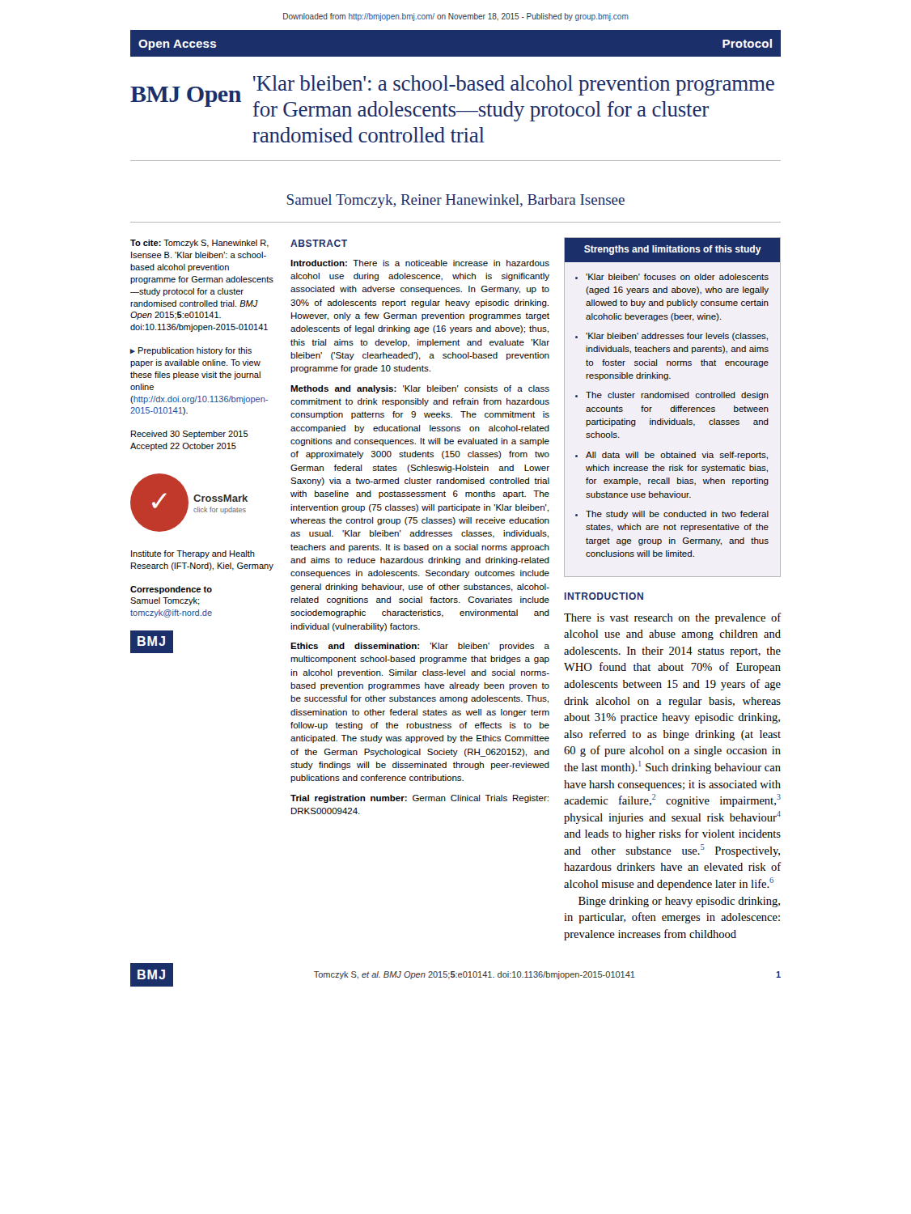Downloaded from http://bmjopen.bmj.com/ on November 18, 2015 - Published by group.bmj.com
Open Access Protocol
BMJ Open
'Klar bleiben': a school-based alcohol prevention programme for German adolescents—study protocol for a cluster randomised controlled trial
Samuel Tomczyk, Reiner Hanewinkel, Barbara Isensee
To cite: Tomczyk S, Hanewinkel R, Isensee B. 'Klar bleiben': a school-based alcohol prevention programme for German adolescents—study protocol for a cluster randomised controlled trial. BMJ Open 2015;5:e010141. doi:10.1136/bmjopen-2015-010141
▸ Prepublication history for this paper is available online. To view these files please visit the journal online (http://dx.doi.org/10.1136/bmjopen-2015-010141).
Received 30 September 2015
Accepted 22 October 2015
✓
CrossMarkclick for updates
Institute for Therapy and Health Research (IFT-Nord), Kiel, Germany
Correspondence to
Samuel Tomczyk;
tomczyk@ift-nord.de
BMJ
Abstract
Introduction: There is a noticeable increase in hazardous alcohol use during adolescence, which is significantly associated with adverse consequences. In Germany, up to 30% of adolescents report regular heavy episodic drinking. However, only a few German prevention programmes target adolescents of legal drinking age (16 years and above); thus, this trial aims to develop, implement and evaluate 'Klar bleiben' ('Stay clearheaded'), a school-based prevention programme for grade 10 students.
Methods and analysis: 'Klar bleiben' consists of a class commitment to drink responsibly and refrain from hazardous consumption patterns for 9 weeks. The commitment is accompanied by educational lessons on alcohol-related cognitions and consequences. It will be evaluated in a sample of approximately 3000 students (150 classes) from two German federal states (Schleswig-Holstein and Lower Saxony) via a two-armed cluster randomised controlled trial with baseline and postassessment 6 months apart. The intervention group (75 classes) will participate in 'Klar bleiben', whereas the control group (75 classes) will receive education as usual. 'Klar bleiben' addresses classes, individuals, teachers and parents. It is based on a social norms approach and aims to reduce hazardous drinking and drinking-related consequences in adolescents. Secondary outcomes include general drinking behaviour, use of other substances, alcohol-related cognitions and social factors. Covariates include sociodemographic characteristics, environmental and individual (vulnerability) factors.
Ethics and dissemination: 'Klar bleiben' provides a multicomponent school-based programme that bridges a gap in alcohol prevention. Similar class-level and social norms-based prevention programmes have already been proven to be successful for other substances among adolescents. Thus, dissemination to other federal states as well as longer term follow-up testing of the robustness of effects is to be anticipated. The study was approved by the Ethics Committee of the German Psychological Society (RH_0620152), and study findings will be disseminated through peer-reviewed publications and conference contributions.
Trial registration number: German Clinical Trials Register: DRKS00009424.
Strengths and limitations of this study
'Klar bleiben' focuses on older adolescents (aged 16 years and above), who are legally allowed to buy and publicly consume certain alcoholic beverages (beer, wine).
'Klar bleiben' addresses four levels (classes, individuals, teachers and parents), and aims to foster social norms that encourage responsible drinking.
The cluster randomised controlled design accounts for differences between participating individuals, classes and schools.
All data will be obtained via self-reports, which increase the risk for systematic bias, for example, recall bias, when reporting substance use behaviour.
The study will be conducted in two federal states, which are not representative of the target age group in Germany, and thus conclusions will be limited.
Introduction
There is vast research on the prevalence of alcohol use and abuse among children and adolescents. In their 2014 status report, the WHO found that about 70% of European adolescents between 15 and 19 years of age drink alcohol on a regular basis, whereas about 31% practice heavy episodic drinking, also referred to as binge drinking (at least 60 g of pure alcohol on a single occasion in the last month).1 Such drinking behaviour can have harsh consequences; it is associated with academic failure,2 cognitive impairment,3 physical injuries and sexual risk behaviour4 and leads to higher risks for violent incidents and other substance use.5 Prospectively, hazardous drinkers have an elevated risk of alcohol misuse and dependence later in life.6
Binge drinking or heavy episodic drinking, in particular, often emerges in adolescence: prevalence increases from childhood
BMJ Tomczyk S, et al. BMJ Open 2015;5:e010141. doi:10.1136/bmjopen-2015-010141 1